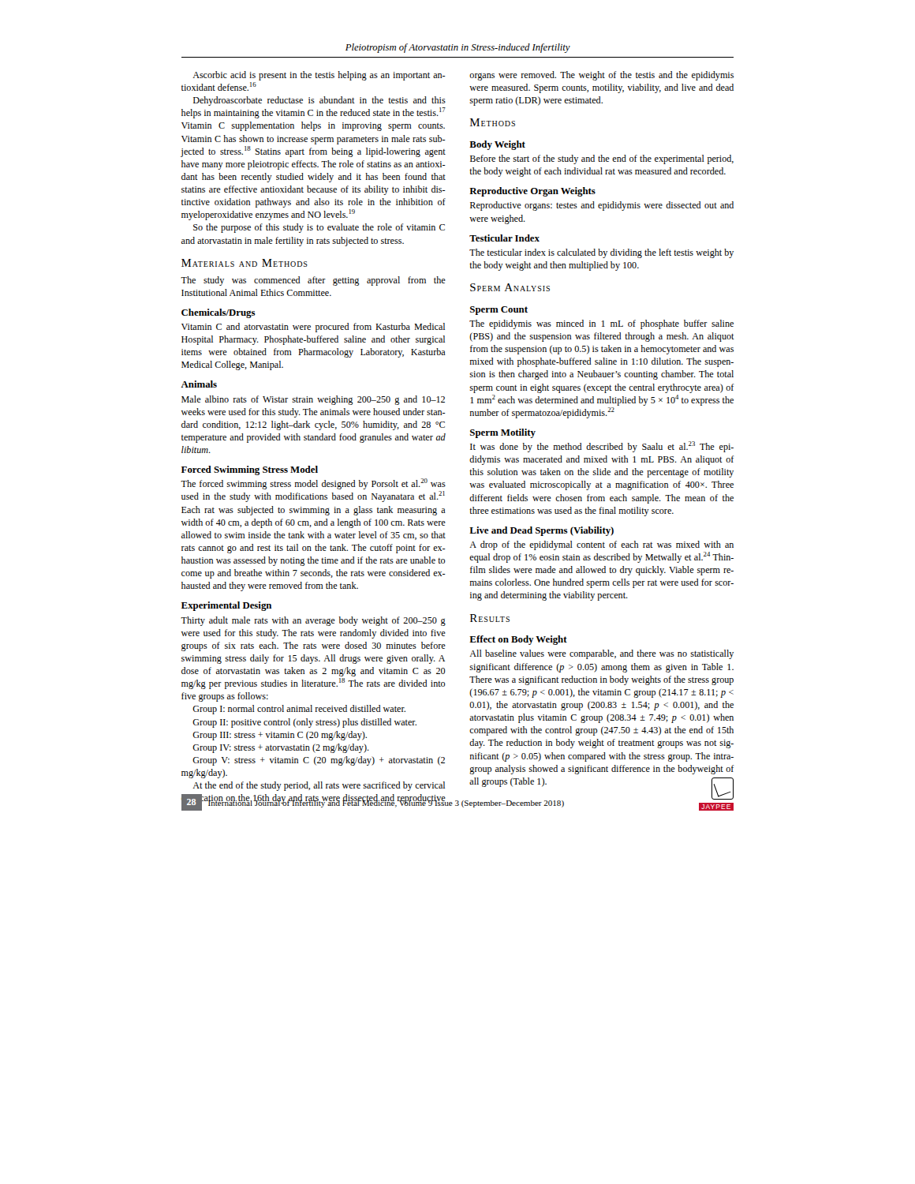Pleiotropism of Atorvastatin in Stress-induced Infertility
Ascorbic acid is present in the testis helping as an important antioxidant defense.16
Dehydroascorbate reductase is abundant in the testis and this helps in maintaining the vitamin C in the reduced state in the testis.17 Vitamin C supplementation helps in improving sperm counts. Vitamin C has shown to increase sperm parameters in male rats subjected to stress.18 Statins apart from being a lipid-lowering agent have many more pleiotropic effects. The role of statins as an antioxidant has been recently studied widely and it has been found that statins are effective antioxidant because of its ability to inhibit distinctive oxidation pathways and also its role in the inhibition of myeloperoxidative enzymes and NO levels.19
So the purpose of this study is to evaluate the role of vitamin C and atorvastatin in male fertility in rats subjected to stress.
Materials and Methods
The study was commenced after getting approval from the Institutional Animal Ethics Committee.
Chemicals/Drugs
Vitamin C and atorvastatin were procured from Kasturba Medical Hospital Pharmacy. Phosphate-buffered saline and other surgical items were obtained from Pharmacology Laboratory, Kasturba Medical College, Manipal.
Animals
Male albino rats of Wistar strain weighing 200–250 g and 10–12 weeks were used for this study. The animals were housed under standard condition, 12:12 light–dark cycle, 50% humidity, and 28 °C temperature and provided with standard food granules and water ad libitum.
Forced Swimming Stress Model
The forced swimming stress model designed by Porsolt et al.20 was used in the study with modifications based on Nayanatara et al.21 Each rat was subjected to swimming in a glass tank measuring a width of 40 cm, a depth of 60 cm, and a length of 100 cm. Rats were allowed to swim inside the tank with a water level of 35 cm, so that rats cannot go and rest its tail on the tank. The cutoff point for exhaustion was assessed by noting the time and if the rats are unable to come up and breathe within 7 seconds, the rats were considered exhausted and they were removed from the tank.
Experimental Design
Thirty adult male rats with an average body weight of 200–250 g were used for this study. The rats were randomly divided into five groups of six rats each. The rats were dosed 30 minutes before swimming stress daily for 15 days. All drugs were given orally. A dose of atorvastatin was taken as 2 mg/kg and vitamin C as 20 mg/kg per previous studies in literature.18 The rats are divided into five groups as follows:
Group I: normal control animal received distilled water.
Group II: positive control (only stress) plus distilled water.
Group III: stress + vitamin C (20 mg/kg/day).
Group IV: stress + atorvastatin (2 mg/kg/day).
Group V: stress + vitamin C (20 mg/kg/day) + atorvastatin (2 mg/kg/day).
At the end of the study period, all rats were sacrificed by cervical dislocation on the 16th day and rats were dissected and reproductive organs were removed. The weight of the testis and the epididymis were measured. Sperm counts, motility, viability, and live and dead sperm ratio (LDR) were estimated.
Methods
Body Weight
Before the start of the study and the end of the experimental period, the body weight of each individual rat was measured and recorded.
Reproductive Organ Weights
Reproductive organs: testes and epididymis were dissected out and were weighed.
Testicular Index
The testicular index is calculated by dividing the left testis weight by the body weight and then multiplied by 100.
Sperm Analysis
Sperm Count
The epididymis was minced in 1 mL of phosphate buffer saline (PBS) and the suspension was filtered through a mesh. An aliquot from the suspension (up to 0.5) is taken in a hemocytometer and was mixed with phosphate-buffered saline in 1:10 dilution. The suspension is then charged into a Neubauer’s counting chamber. The total sperm count in eight squares (except the central erythrocyte area) of 1 mm2 each was determined and multiplied by 5 × 104 to express the number of spermatozoa/epididymis.22
Sperm Motility
It was done by the method described by Saalu et al.23 The epididymis was macerated and mixed with 1 mL PBS. An aliquot of this solution was taken on the slide and the percentage of motility was evaluated microscopically at a magnification of 400×. Three different fields were chosen from each sample. The mean of the three estimations was used as the final motility score.
Live and Dead Sperms (Viability)
A drop of the epididymal content of each rat was mixed with an equal drop of 1% eosin stain as described by Metwally et al.24 Thin-film slides were made and allowed to dry quickly. Viable sperm remains colorless. One hundred sperm cells per rat were used for scoring and determining the viability percent.
Results
Effect on Body Weight
All baseline values were comparable, and there was no statistically significant difference (p > 0.05) among them as given in Table 1. There was a significant reduction in body weights of the stress group (196.67 ± 6.79; p < 0.001), the vitamin C group (214.17 ± 8.11; p < 0.01), the atorvastatin group (200.83 ± 1.54; p < 0.001), and the atorvastatin plus vitamin C group (208.34 ± 7.49; p < 0.01) when compared with the control group (247.50 ± 4.43) at the end of 15th day. The reduction in body weight of treatment groups was not significant (p > 0.05) when compared with the stress group. The intragroup analysis showed a significant difference in the bodyweight of all groups (Table 1).
28 International Journal of Infertility and Fetal Medicine, Volume 9 Issue 3 (September–December 2018)
JAYPEE